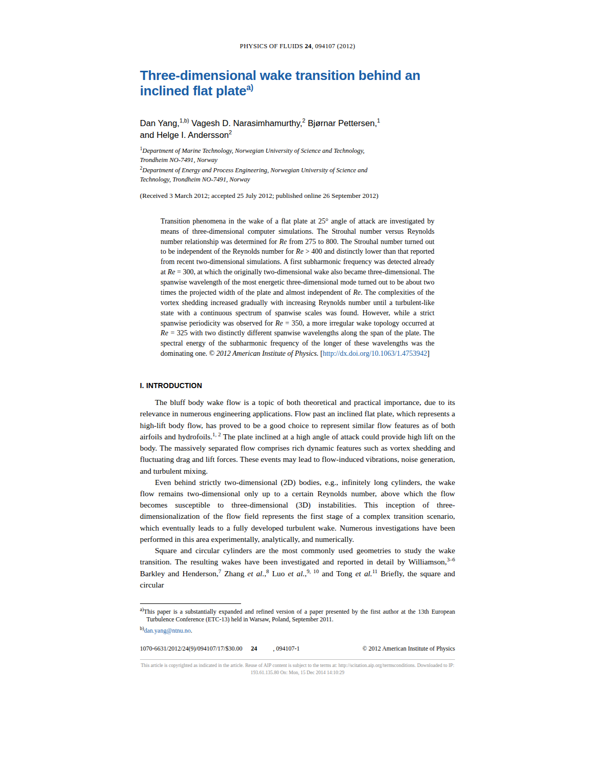PHYSICS OF FLUIDS 24, 094107 (2012)
Three-dimensional wake transition behind an inclined flat platea)
Dan Yang,1,b) Vagesh D. Narasimhamurthy,2 Bjørnar Pettersen,1
and Helge I. Andersson2
1Department of Marine Technology, Norwegian University of Science and Technology,
Trondheim NO-7491, Norway
2Department of Energy and Process Engineering, Norwegian University of Science and
Technology, Trondheim NO-7491, Norway
(Received 3 March 2012; accepted 25 July 2012; published online 26 September 2012)
Transition phenomena in the wake of a flat plate at 25° angle of attack are investigated by means of three-dimensional computer simulations. The Strouhal number versus Reynolds number relationship was determined for Re from 275 to 800. The Strouhal number turned out to be independent of the Reynolds number for Re > 400 and distinctly lower than that reported from recent two-dimensional simulations. A first subharmonic frequency was detected already at Re = 300, at which the originally two-dimensional wake also became three-dimensional. The spanwise wavelength of the most energetic three-dimensional mode turned out to be about two times the projected width of the plate and almost independent of Re. The complexities of the vortex shedding increased gradually with increasing Reynolds number until a turbulent-like state with a continuous spectrum of spanwise scales was found. However, while a strict spanwise periodicity was observed for Re = 350, a more irregular wake topology occurred at Re = 325 with two distinctly different spanwise wavelengths along the span of the plate. The spectral energy of the subharmonic frequency of the longer of these wavelengths was the dominating one. © 2012 American Institute of Physics. [http://dx.doi.org/10.1063/1.4753942]
I. INTRODUCTION
The bluff body wake flow is a topic of both theoretical and practical importance, due to its relevance in numerous engineering applications. Flow past an inclined flat plate, which represents a high-lift body flow, has proved to be a good choice to represent similar flow features as of both airfoils and hydrofoils.1, 2 The plate inclined at a high angle of attack could provide high lift on the body. The massively separated flow comprises rich dynamic features such as vortex shedding and fluctuating drag and lift forces. These events may lead to flow-induced vibrations, noise generation, and turbulent mixing.
Even behind strictly two-dimensional (2D) bodies, e.g., infinitely long cylinders, the wake flow remains two-dimensional only up to a certain Reynolds number, above which the flow becomes susceptible to three-dimensional (3D) instabilities. This inception of three-dimensionalization of the flow field represents the first stage of a complex transition scenario, which eventually leads to a fully developed turbulent wake. Numerous investigations have been performed in this area experimentally, analytically, and numerically.
Square and circular cylinders are the most commonly used geometries to study the wake transition. The resulting wakes have been investigated and reported in detail by Williamson,3–6 Barkley and Henderson,7 Zhang et al.,8 Luo et al.,9, 10 and Tong et al.11 Briefly, the square and circular
a)This paper is a substantially expanded and refined version of a paper presented by the first author at the 13th European Turbulence Conference (ETC-13) held in Warsaw, Poland, September 2011.
b)dan.yang@ntnu.no.
1070-6631/2012/24(9)/094107/17/$30.00 24, 094107-1 © 2012 American Institute of Physics
This article is copyrighted as indicated in the article. Reuse of AIP content is subject to the terms at: http://scitation.aip.org/termsconditions. Downloaded to IP:
193.61.135.80 On: Mon, 15 Dec 2014 14:10:29